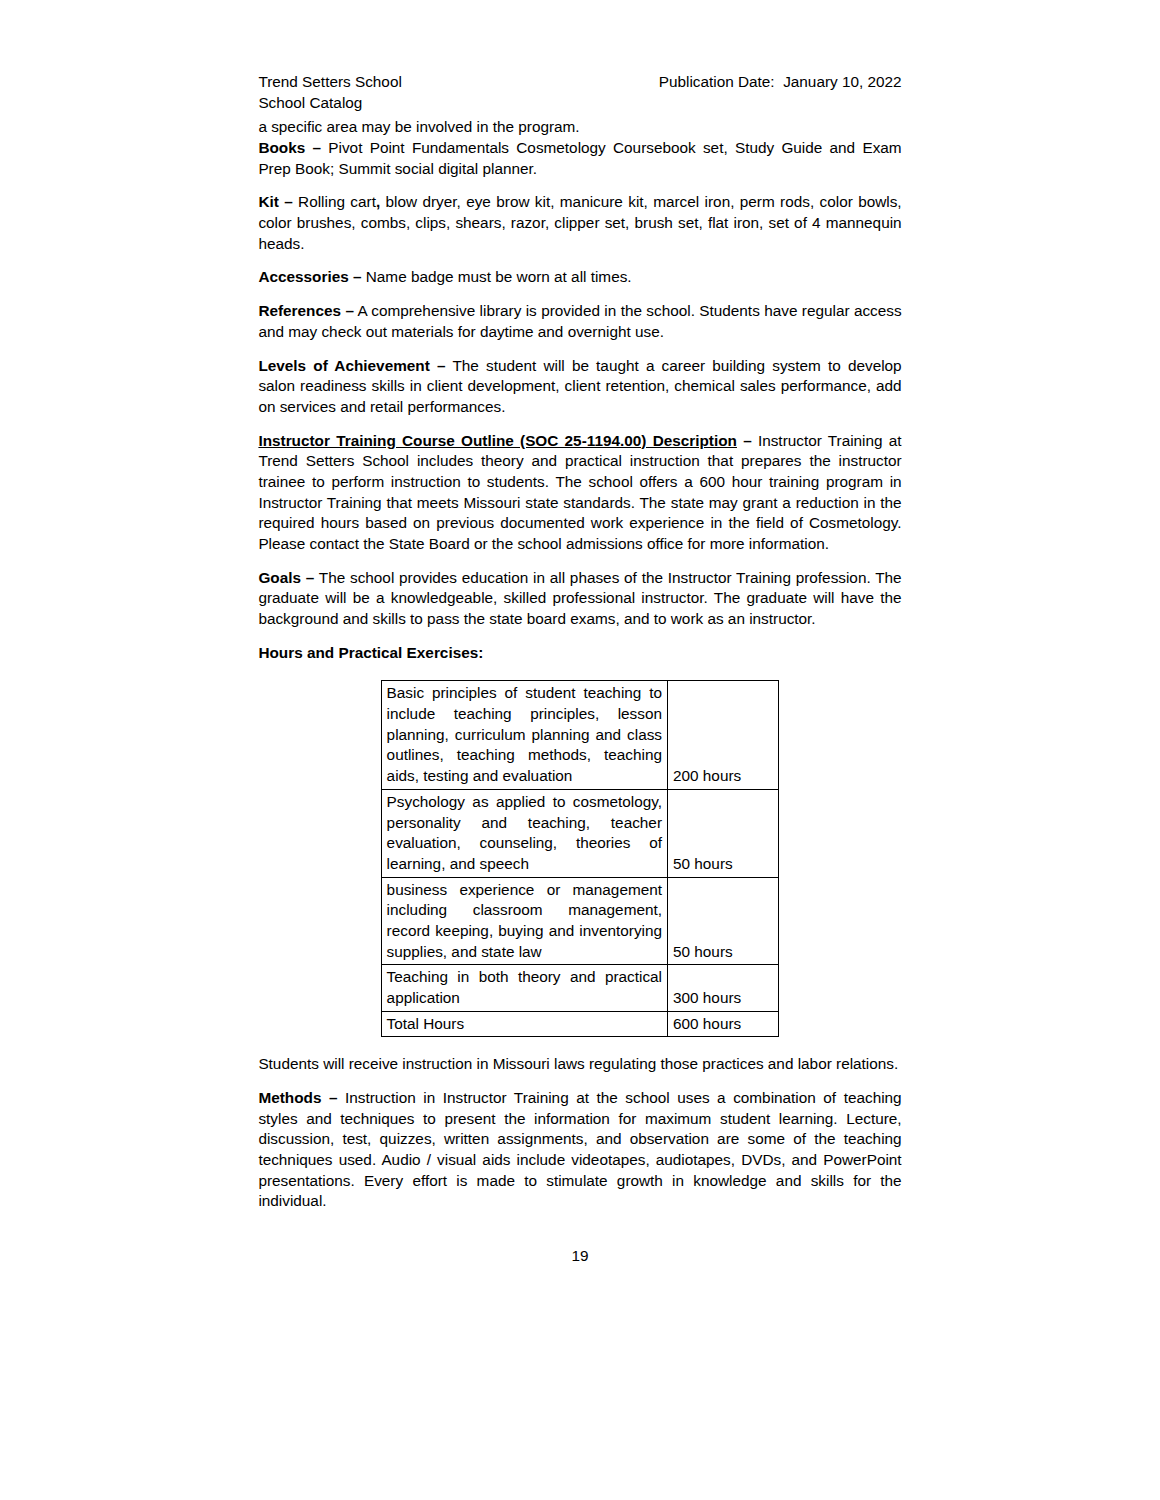Trend Setters School
School Catalog
Publication Date: January 10, 2022
a specific area may be involved in the program.
Books – Pivot Point Fundamentals Cosmetology Coursebook set, Study Guide and Exam Prep Book; Summit social digital planner.
Kit – Rolling cart, blow dryer, eye brow kit, manicure kit, marcel iron, perm rods, color bowls, color brushes, combs, clips, shears, razor, clipper set, brush set, flat iron, set of 4 mannequin heads.
Accessories – Name badge must be worn at all times.
References – A comprehensive library is provided in the school. Students have regular access and may check out materials for daytime and overnight use.
Levels of Achievement – The student will be taught a career building system to develop salon readiness skills in client development, client retention, chemical sales performance, add on services and retail performances.
Instructor Training Course Outline (SOC 25-1194.00) Description – Instructor Training at Trend Setters School includes theory and practical instruction that prepares the instructor trainee to perform instruction to students. The school offers a 600 hour training program in Instructor Training that meets Missouri state standards. The state may grant a reduction in the required hours based on previous documented work experience in the field of Cosmetology. Please contact the State Board or the school admissions office for more information.
Goals – The school provides education in all phases of the Instructor Training profession. The graduate will be a knowledgeable, skilled professional instructor. The graduate will have the background and skills to pass the state board exams, and to work as an instructor.
Hours and Practical Exercises:
| Basic principles of student teaching to include teaching principles, lesson planning, curriculum planning and class outlines, teaching methods, teaching aids, testing and evaluation | 200 hours |
| Psychology as applied to cosmetology, personality and teaching, teacher evaluation, counseling, theories of learning, and speech | 50 hours |
| business experience or management including classroom management, record keeping, buying and inventorying supplies, and state law | 50 hours |
| Teaching in both theory and practical application | 300 hours |
| Total Hours | 600 hours |
Students will receive instruction in Missouri laws regulating those practices and labor relations.
Methods – Instruction in Instructor Training at the school uses a combination of teaching styles and techniques to present the information for maximum student learning. Lecture, discussion, test, quizzes, written assignments, and observation are some of the teaching techniques used. Audio / visual aids include videotapes, audiotapes, DVDs, and PowerPoint presentations. Every effort is made to stimulate growth in knowledge and skills for the individual.
19